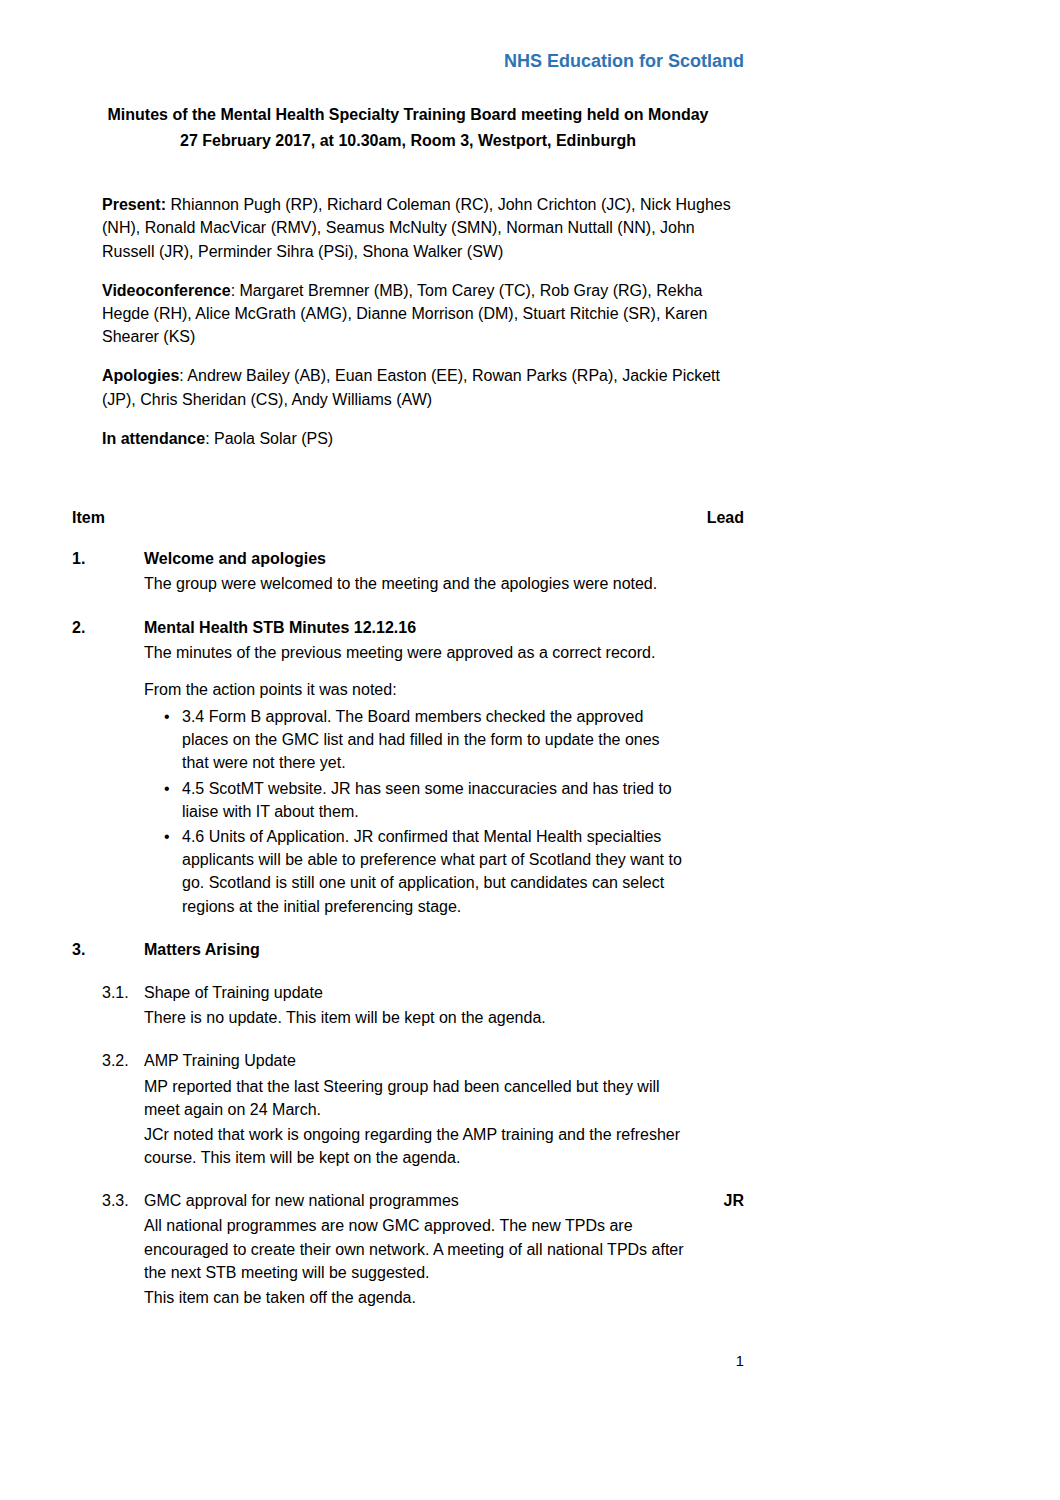NHS Education for Scotland
Minutes of the Mental Health Specialty Training Board meeting held on Monday 27 February 2017, at 10.30am, Room 3, Westport, Edinburgh
Present: Rhiannon Pugh (RP), Richard Coleman (RC), John Crichton (JC), Nick Hughes (NH), Ronald MacVicar (RMV), Seamus McNulty (SMN), Norman Nuttall (NN), John Russell (JR), Perminder Sihra (PSi), Shona Walker (SW)
Videoconference: Margaret Bremner (MB), Tom Carey (TC), Rob Gray (RG), Rekha Hegde (RH), Alice McGrath (AMG), Dianne Morrison (DM), Stuart Ritchie (SR), Karen Shearer (KS)
Apologies: Andrew Bailey (AB), Euan Easton (EE), Rowan Parks (RPa), Jackie Pickett (JP), Chris Sheridan (CS), Andy Williams (AW)
In attendance: Paola Solar (PS)
Item
Lead
1.
Welcome and apologies
The group were welcomed to the meeting and the apologies were noted.
2.
Mental Health STB Minutes 12.12.16
The minutes of the previous meeting were approved as a correct record.
From the action points it was noted:
3.4 Form B approval. The Board members checked the approved places on the GMC list and had filled in the form to update the ones that were not there yet.
4.5 ScotMT website. JR has seen some inaccuracies and has tried to liaise with IT about them.
4.6 Units of Application. JR confirmed that Mental Health specialties applicants will be able to preference what part of Scotland they want to go. Scotland is still one unit of application, but candidates can select regions at the initial preferencing stage.
3.
Matters Arising
3.1.
Shape of Training update
There is no update. This item will be kept on the agenda.
3.2.
AMP Training Update
MP reported that the last Steering group had been cancelled but they will meet again on 24 March.
JCr noted that work is ongoing regarding the AMP training and the refresher course. This item will be kept on the agenda.
3.3.
GMC approval for new national programmes
All national programmes are now GMC approved. The new TPDs are encouraged to create their own network. A meeting of all national TPDs after the next STB meeting will be suggested.
This item can be taken off the agenda.
JR
1